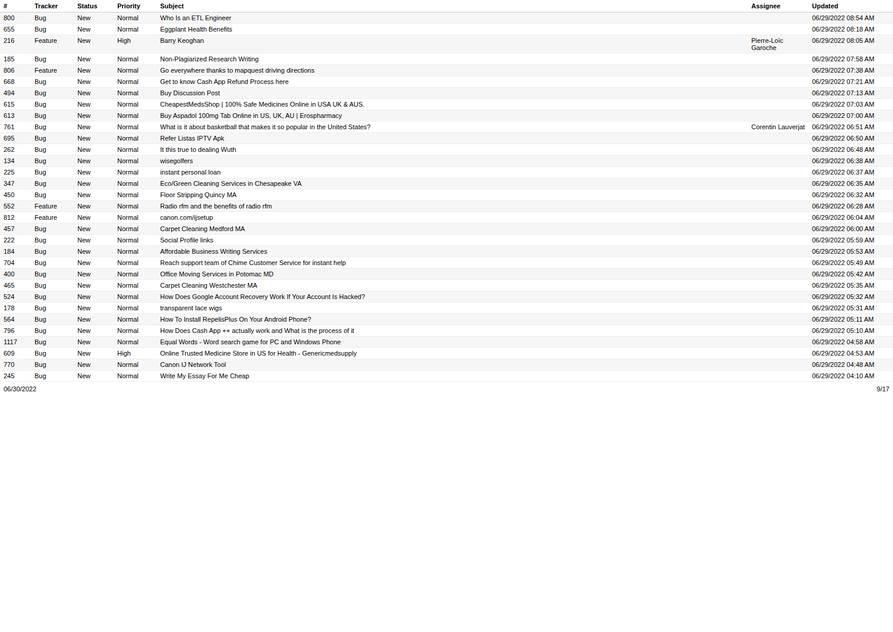| # | Tracker | Status | Priority | Subject | Assignee | Updated |
| --- | --- | --- | --- | --- | --- | --- |
| 800 | Bug | New | Normal | Who Is an ETL Engineer | | 06/29/2022 08:54 AM |
| 655 | Bug | New | Normal | Eggplant Health Benefits | | 06/29/2022 08:18 AM |
| 216 | Feature | New | High | Barry Keoghan | Pierre-Loïc Garoche | 06/29/2022 08:05 AM |
| 185 | Bug | New | Normal | Non-Plagiarized Research Writing | | 06/29/2022 07:58 AM |
| 806 | Feature | New | Normal | Go everywhere thanks to mapquest driving directions | | 06/29/2022 07:38 AM |
| 668 | Bug | New | Normal | Get to know Cash App Refund Process here | | 06/29/2022 07:21 AM |
| 494 | Bug | New | Normal | Buy Discussion Post | | 06/29/2022 07:13 AM |
| 615 | Bug | New | Normal | CheapestMedsShop / 100% Safe Medicines Online in USA UK & AUS. | | 06/29/2022 07:03 AM |
| 613 | Bug | New | Normal | Buy Aspadol 100mg Tab Online in US, UK, AU / Erospharmacy | | 06/29/2022 07:00 AM |
| 761 | Bug | New | Normal | What is it about basketball that makes it so popular in the United States? | Corentin Lauverjat | 06/29/2022 06:51 AM |
| 695 | Bug | New | Normal | Refer Listas IPTV Apk | | 06/29/2022 06:50 AM |
| 262 | Bug | New | Normal | It this true to dealing Wuth | | 06/29/2022 06:48 AM |
| 134 | Bug | New | Normal | wisegolfers | | 06/29/2022 06:38 AM |
| 225 | Bug | New | Normal | instant personal loan | | 06/29/2022 06:37 AM |
| 347 | Bug | New | Normal | Eco/Green Cleaning Services in Chesapeake VA | | 06/29/2022 06:35 AM |
| 450 | Bug | New | Normal | Floor Stripping Quincy MA | | 06/29/2022 06:32 AM |
| 552 | Feature | New | Normal | Radio rfm and the benefits of radio rfm | | 06/29/2022 06:28 AM |
| 812 | Feature | New | Normal | canon.com/ijsetup | | 06/29/2022 06:04 AM |
| 457 | Bug | New | Normal | Carpet Cleaning Medford MA | | 06/29/2022 06:00 AM |
| 222 | Bug | New | Normal | Social Profile links | | 06/29/2022 05:59 AM |
| 184 | Bug | New | Normal | Affordable Business Writing Services | | 06/29/2022 05:53 AM |
| 704 | Bug | New | Normal | Reach support team of Chime Customer Service for instant help | | 06/29/2022 05:49 AM |
| 400 | Bug | New | Normal | Office Moving Services in Potomac MD | | 06/29/2022 05:42 AM |
| 465 | Bug | New | Normal | Carpet Cleaning Westchester MA | | 06/29/2022 05:35 AM |
| 524 | Bug | New | Normal | How Does Google Account Recovery Work If Your Account Is Hacked? | | 06/29/2022 05:32 AM |
| 178 | Bug | New | Normal | transparent lace wigs | | 06/29/2022 05:31 AM |
| 564 | Bug | New | Normal | How To Install RepelisPlus On Your Android Phone? | | 06/29/2022 05:11 AM |
| 796 | Bug | New | Normal | How Does Cash App ++ actually work and What is the process of it | | 06/29/2022 05:10 AM |
| 1117 | Bug | New | Normal | Equal Words - Word search game for PC and Windows Phone | | 06/29/2022 04:58 AM |
| 609 | Bug | New | High | Online Trusted Medicine Store in US for Health - Genericmedsupply | | 06/29/2022 04:53 AM |
| 770 | Bug | New | Normal | Canon IJ Network Tool | | 06/29/2022 04:48 AM |
| 245 | Bug | New | Normal | Write My Essay For Me Cheap | | 06/29/2022 04:10 AM |
06/30/2022 9/17